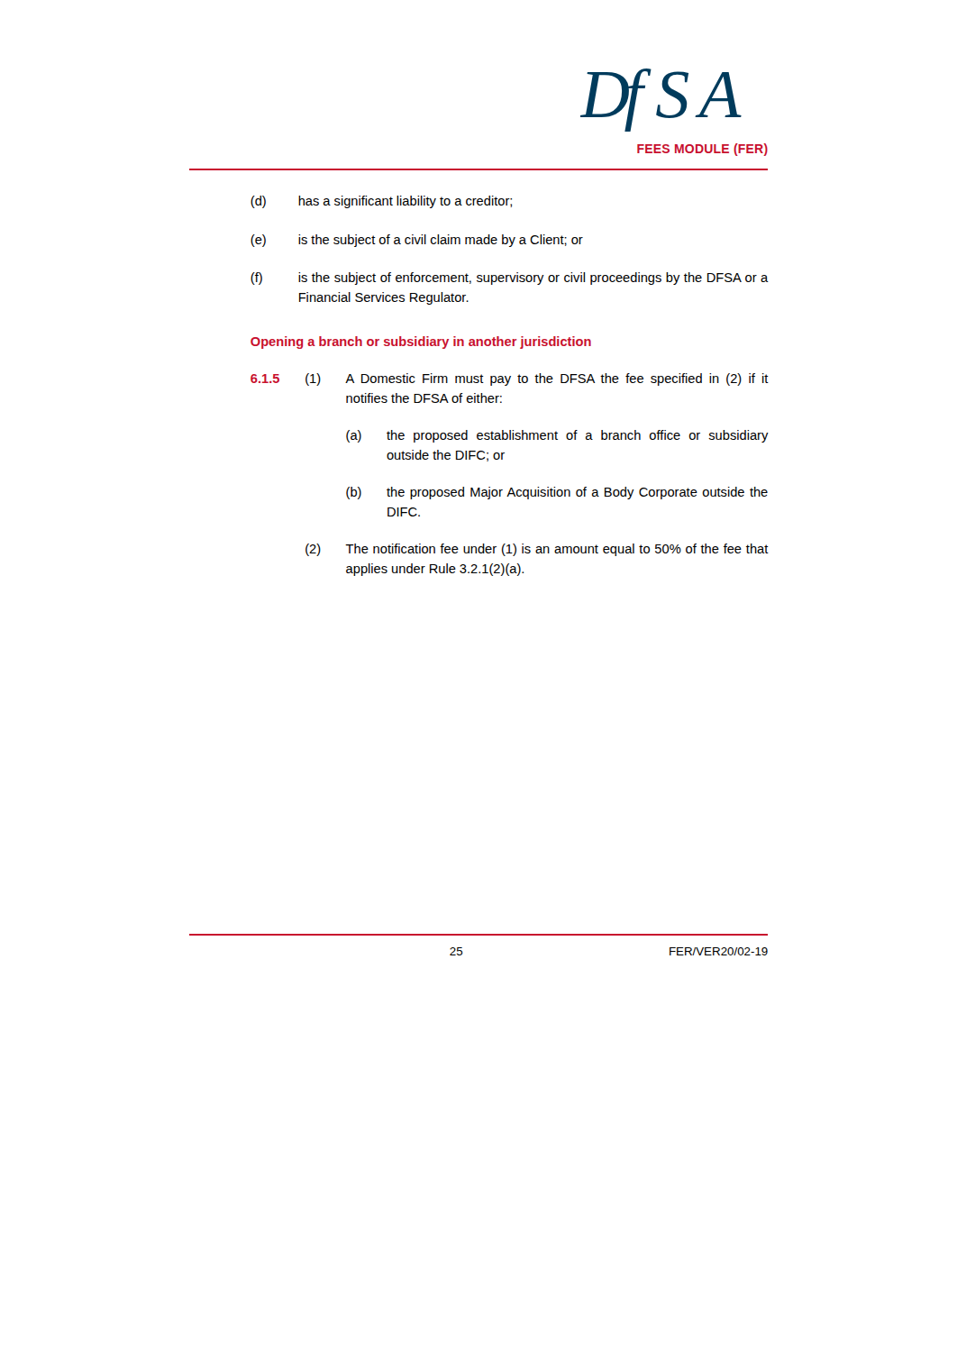FEES MODULE (FER)
(d)
has a significant liability to a creditor;
(e)
is the subject of a civil claim made by a Client; or
(f)
is the subject of enforcement, supervisory or civil proceedings by the DFSA or a Financial Services Regulator.
Opening a branch or subsidiary in another jurisdiction
6.1.5
(1)
A Domestic Firm must pay to the DFSA the fee specified in (2) if it notifies the DFSA of either:
(a)
the proposed establishment of a branch office or subsidiary outside the DIFC; or
(b)
the proposed Major Acquisition of a Body Corporate outside the DIFC.
(2)
The notification fee under (1) is an amount equal to 50% of the fee that applies under Rule 3.2.1(2)(a).
25
FER/VER20/02-19